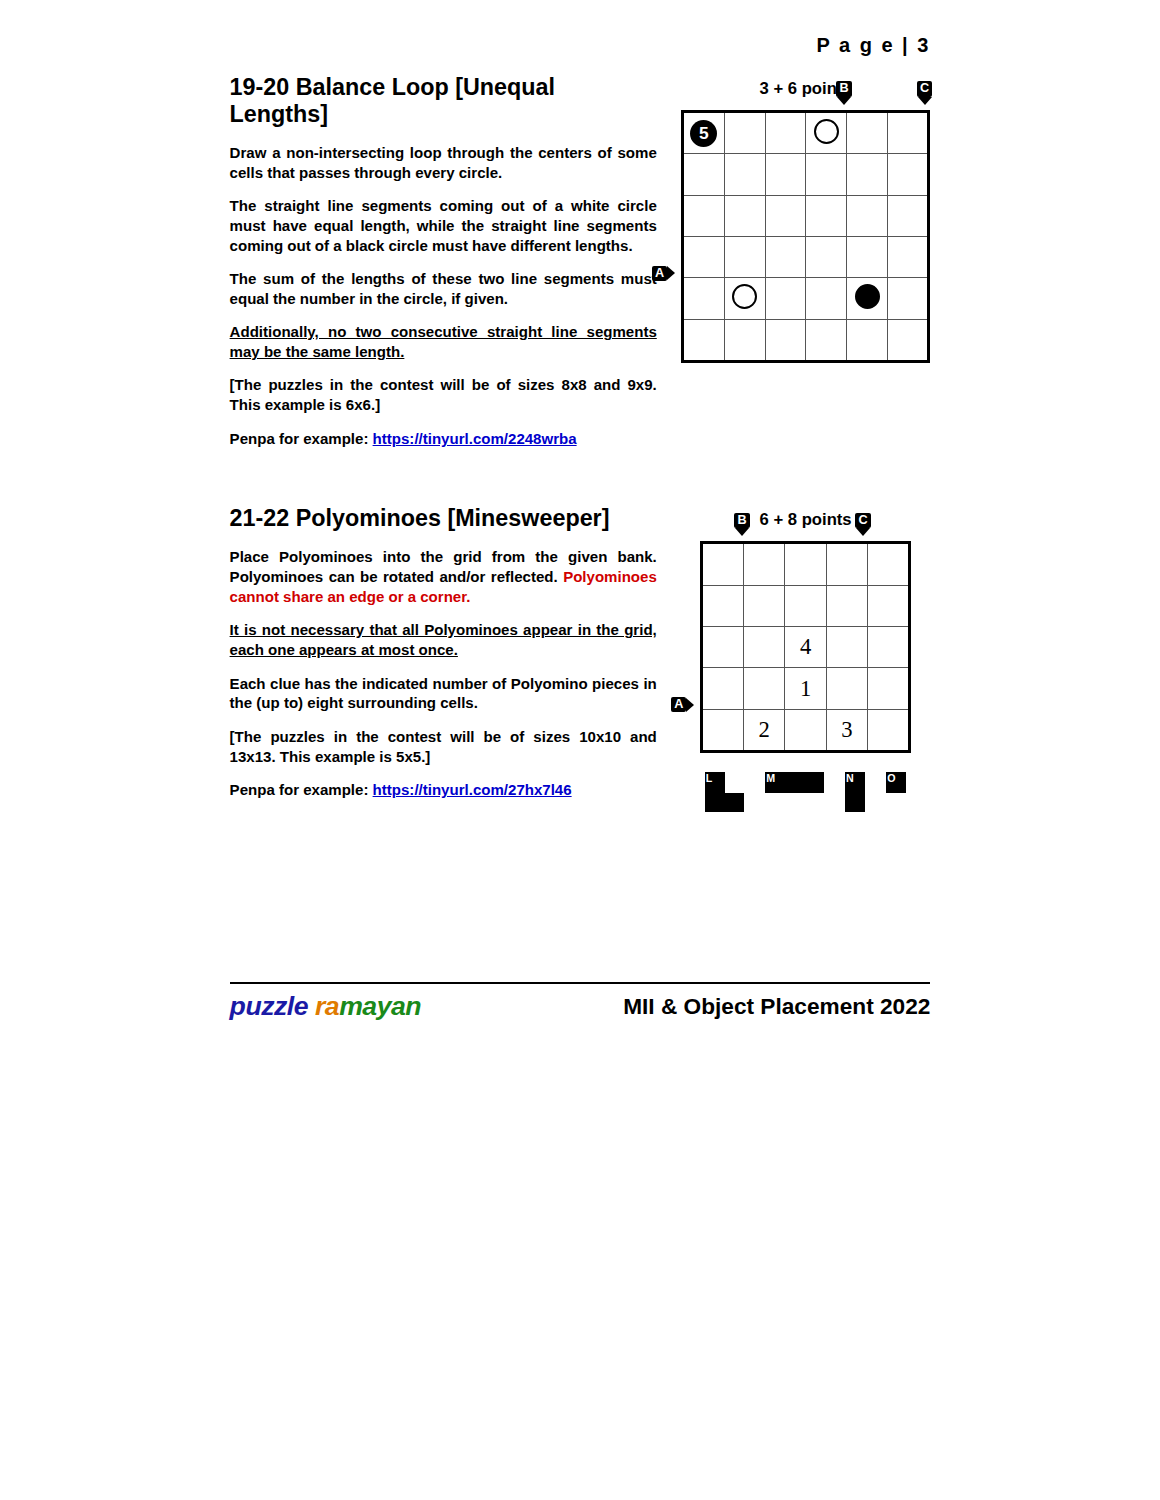P a g e | 3
19-20 Balance Loop [Unequal Lengths]
Draw a non-intersecting loop through the centers of some cells that passes through every circle.
The straight line segments coming out of a white circle must have equal length, while the straight line segments coming out of a black circle must have different lengths.
The sum of the lengths of these two line segments must equal the number in the circle, if given.
Additionally, no two consecutive straight line segments may be the same length.
[The puzzles in the contest will be of sizes 8x8 and 9x9. This example is 6x6.]
Penpa for example: https://tinyurl.com/2248wrba
3 + 6 points
B
C
A
| 5 | | | | | |
21-22 Polyominoes [Minesweeper]
Place Polyominoes into the grid from the given bank. Polyominoes can be rotated and/or reflected. Polyominoes cannot share an edge or a corner.
It is not necessary that all Polyominoes appear in the grid, each one appears at most once.
Each clue has the indicated number of Polyomino pieces in the (up to) eight surrounding cells.
[The puzzles in the contest will be of sizes 10x10 and 13x13. This example is 5x5.]
Penpa for example: https://tinyurl.com/27hx7l46
6 + 8 points
B
C
A
| | | 4 | | |
| | | 1 | | |
| | 2 | | 3 | |
| L | |
| M | | |
| N |
| O |
puzzle ra mayan
MII & Object Placement 2022